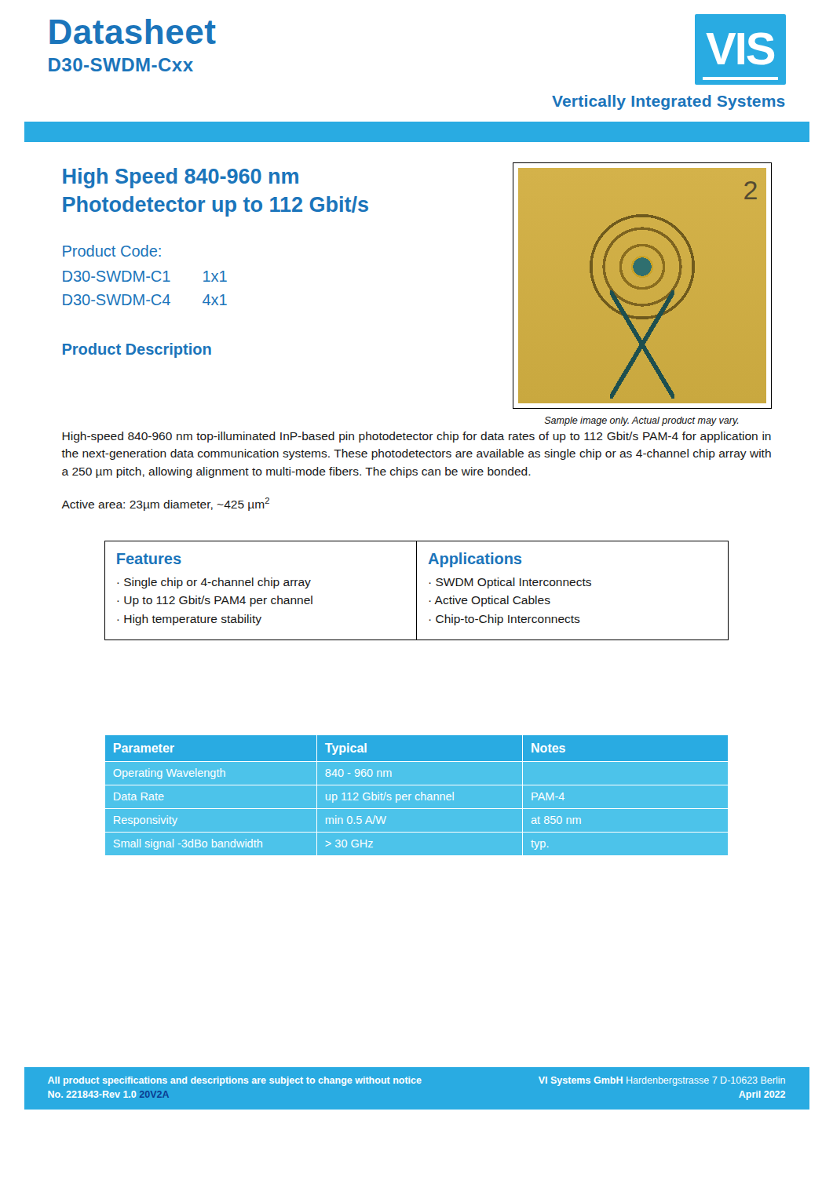Datasheet D30-SWDM-Cxx
VIS Vertically Integrated Systems
High Speed 840-960 nm
Photodetector up to 112 Gbit/s
Product Code:
| D30-SWDM-C1 | 1x1 |
| D30-SWDM-C4 | 4x1 |
Product Description
Sample image only. Actual product may vary.
High-speed 840-960 nm top-illuminated InP-based pin photodetector chip for data rates of up to 112 Gbit/s PAM-4 for application in the next-generation data communication systems. These photodetectors are available as single chip or as 4-channel chip array with a 250 µm pitch, allowing alignment to multi-mode fibers. The chips can be wire bonded.
Active area: 23µm diameter, ~425 µm2
| Features Single chip or 4-channel chip array Up to 112 Gbit/s PAM4 per channel High temperature stability | Applications SWDM Optical Interconnects Active Optical Cables Chip-to-Chip Interconnects |
| Parameter | Typical | Notes |
| --- | --- | --- |
| Operating Wavelength | 840 - 960 nm | |
| Data Rate | up 112 Gbit/s per channel | PAM-4 |
| Responsivity | min 0.5 A/W | at 850 nm |
| Small signal -3dBo bandwidth | > 30 GHz | typ. |
All product specifications and descriptions are subject to change without notice
No. 221843-Rev 1.0 20V2A
VI Systems GmbH Hardenbergstrasse 7 D-10623 Berlin
April 2022